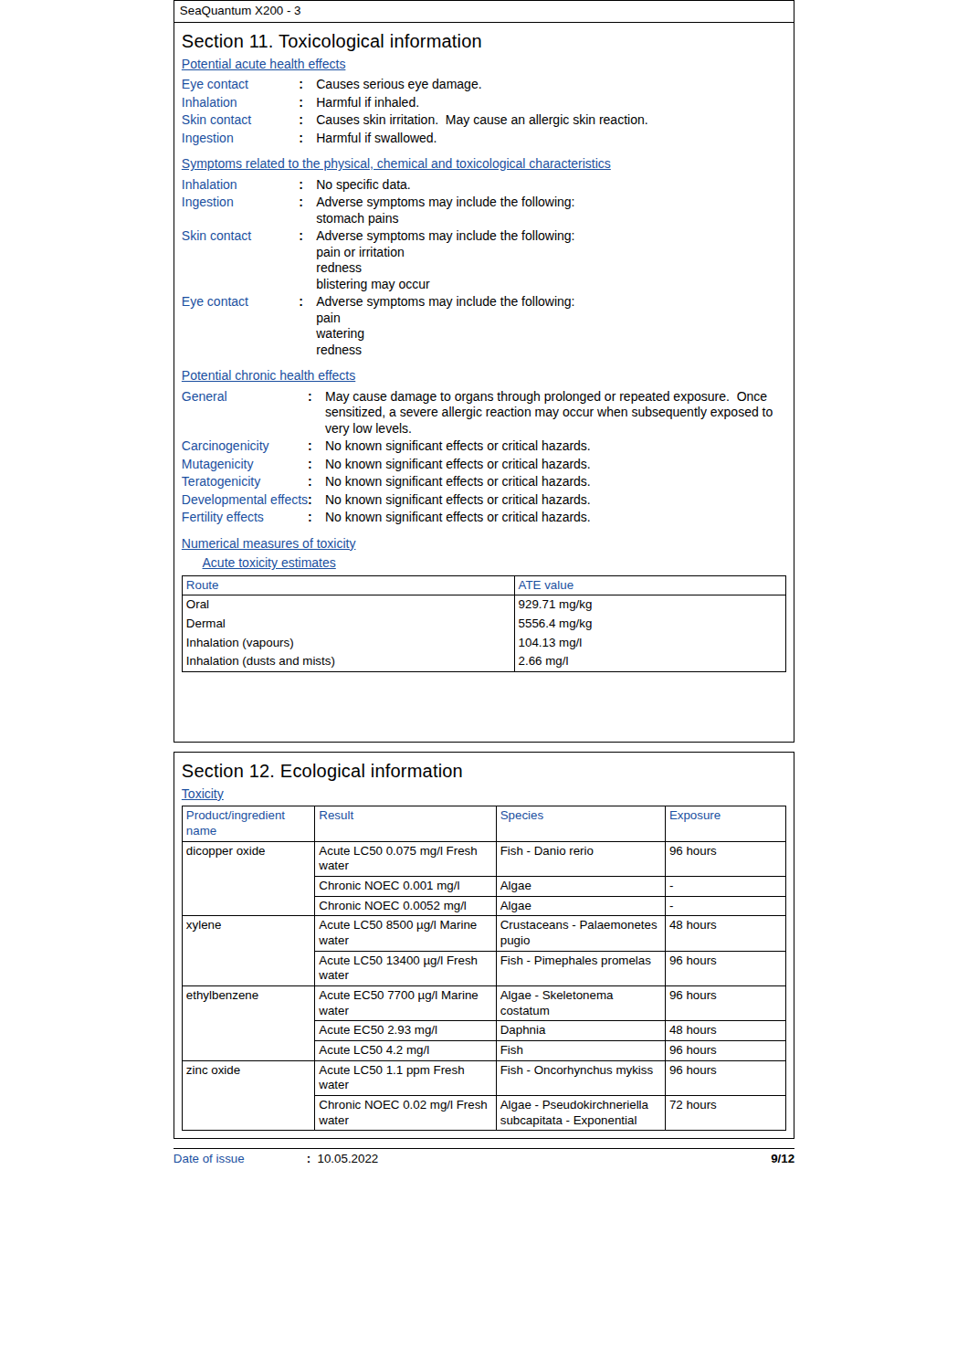SeaQuantum X200 - 3
Section 11. Toxicological information
Potential acute health effects
| Eye contact | : | Causes serious eye damage. |
| Inhalation | : | Harmful if inhaled. |
| Skin contact | : | Causes skin irritation. May cause an allergic skin reaction. |
| Ingestion | : | Harmful if swallowed. |
Symptoms related to the physical, chemical and toxicological characteristics
| Inhalation | : | No specific data. |
| Ingestion | : | Adverse symptoms may include the following: stomach pains |
| Skin contact | : | Adverse symptoms may include the following: pain or irritation redness blistering may occur |
| Eye contact | : | Adverse symptoms may include the following: pain watering redness |
Potential chronic health effects
| General | : | May cause damage to organs through prolonged or repeated exposure. Once sensitized, a severe allergic reaction may occur when subsequently exposed to very low levels. |
| Carcinogenicity | : | No known significant effects or critical hazards. |
| Mutagenicity | : | No known significant effects or critical hazards. |
| Teratogenicity | : | No known significant effects or critical hazards. |
| Developmental effects | : | No known significant effects or critical hazards. |
| Fertility effects | : | No known significant effects or critical hazards. |
Numerical measures of toxicity
Acute toxicity estimates
| Route | ATE value |
| --- | --- |
| Oral | 929.71 mg/kg |
| Dermal | 5556.4 mg/kg |
| Inhalation (vapours) | 104.13 mg/l |
| Inhalation (dusts and mists) | 2.66 mg/l |
Section 12. Ecological information
Toxicity
| Product/ingredient name | Result | Species | Exposure |
| --- | --- | --- | --- |
| dicopper oxide | Acute LC50 0.075 mg/l Fresh water | Fish - Danio rerio | 96 hours |
| Chronic NOEC 0.001 mg/l | Algae | - |
| Chronic NOEC 0.0052 mg/l | Algae | - |
| xylene | Acute LC50 8500 µg/l Marine water | Crustaceans - Palaemonetes pugio | 48 hours |
| Acute LC50 13400 µg/l Fresh water | Fish - Pimephales promelas | 96 hours |
| ethylbenzene | Acute EC50 7700 µg/l Marine water | Algae - Skeletonema costatum | 96 hours |
| Acute EC50 2.93 mg/l | Daphnia | 48 hours |
| Acute LC50 4.2 mg/l | Fish | 96 hours |
| zinc oxide | Acute LC50 1.1 ppm Fresh water | Fish - Oncorhynchus mykiss | 96 hours |
| Chronic NOEC 0.02 mg/l Fresh water | Algae - Pseudokirchneriella subcapitata - Exponential | 72 hours |
Date of issue
: 10.05.2022
9/12